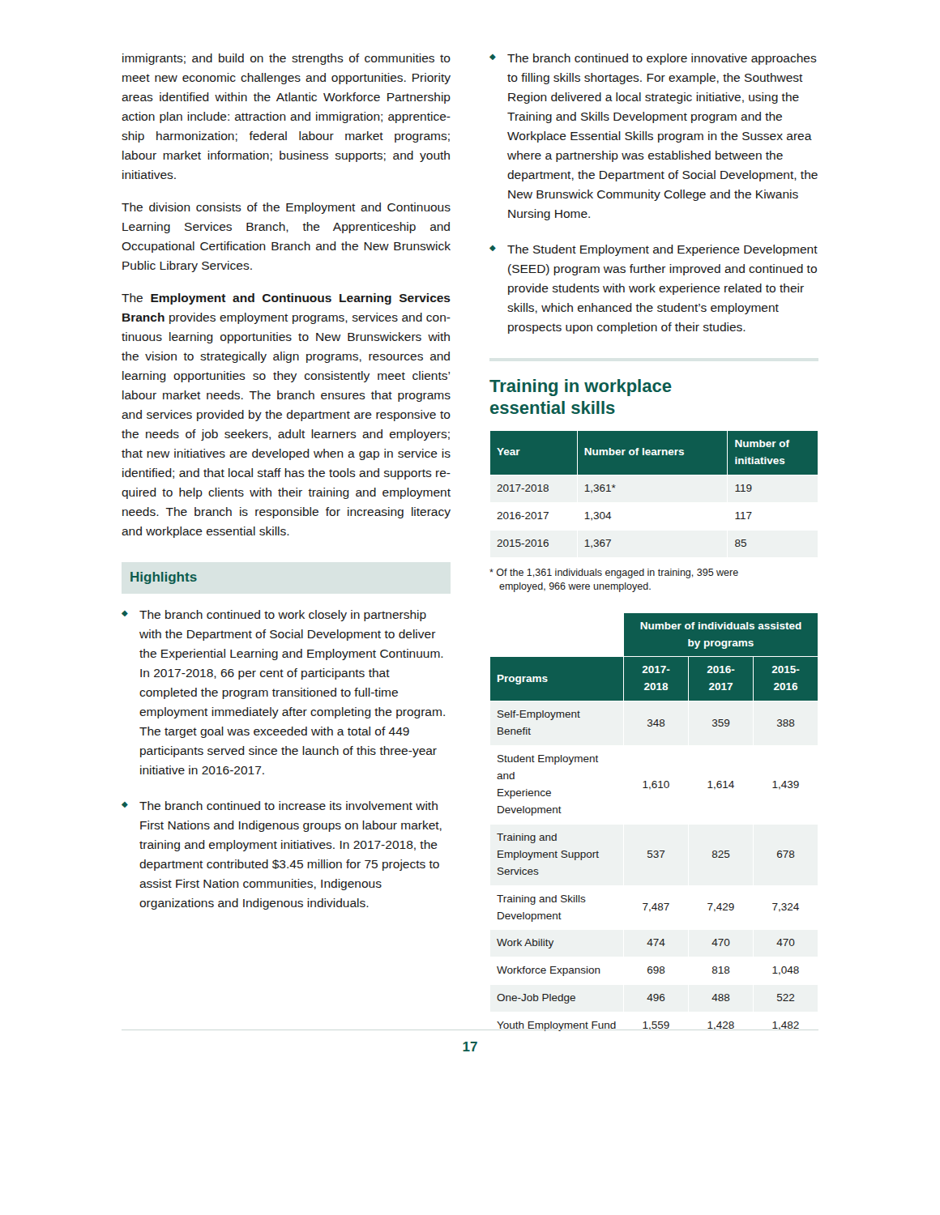immigrants; and build on the strengths of communities to meet new economic challenges and opportunities. Priority areas identified within the Atlantic Workforce Partnership action plan include: attraction and immigration; apprenticeship harmonization; federal labour market programs; labour market information; business supports; and youth initiatives.
The division consists of the Employment and Continuous Learning Services Branch, the Apprenticeship and Occupational Certification Branch and the New Brunswick Public Library Services.
The Employment and Continuous Learning Services Branch provides employment programs, services and continuous learning opportunities to New Brunswickers with the vision to strategically align programs, resources and learning opportunities so they consistently meet clients’ labour market needs. The branch ensures that programs and services provided by the department are responsive to the needs of job seekers, adult learners and employers; that new initiatives are developed when a gap in service is identified; and that local staff has the tools and supports required to help clients with their training and employment needs. The branch is responsible for increasing literacy and workplace essential skills.
Highlights
The branch continued to work closely in partnership with the Department of Social Development to deliver the Experiential Learning and Employment Continuum. In 2017-2018, 66 per cent of participants that completed the program transitioned to full-time employment immediately after completing the program. The target goal was exceeded with a total of 449 participants served since the launch of this three-year initiative in 2016-2017.
The branch continued to increase its involvement with First Nations and Indigenous groups on labour market, training and employment initiatives. In 2017-2018, the department contributed $3.45 million for 75 projects to assist First Nation communities, Indigenous organizations and Indigenous individuals.
The branch continued to explore innovative approaches to filling skills shortages. For example, the Southwest Region delivered a local strategic initiative, using the Training and Skills Development program and the Workplace Essential Skills program in the Sussex area where a partnership was established between the department, the Department of Social Development, the New Brunswick Community College and the Kiwanis Nursing Home.
The Student Employment and Experience Development (SEED) program was further improved and continued to provide students with work experience related to their skills, which enhanced the student’s employment prospects upon completion of their studies.
Training in workplace
essential skills
| Year | Number of learners | Number of initiatives |
| --- | --- | --- |
| 2017-2018 | 1,361* | 119 |
| 2016-2017 | 1,304 | 117 |
| 2015-2016 | 1,367 | 85 |
* Of the 1,361 individuals engaged in training, 395 were employed, 966 were unemployed.
| | Number of individuals assisted by programs |
| --- | --- |
| Programs | 2017-2018 | 2016-2017 | 2015-2016 |
| Self-Employment Benefit | 348 | 359 | 388 |
| Student Employment and Experience Development | 1,610 | 1,614 | 1,439 |
| Training and Employment Support Services | 537 | 825 | 678 |
| Training and Skills Development | 7,487 | 7,429 | 7,324 |
| Work Ability | 474 | 470 | 470 |
| Workforce Expansion | 698 | 818 | 1,048 |
| One-Job Pledge | 496 | 488 | 522 |
| Youth Employment Fund | 1,559 | 1,428 | 1,482 |
17